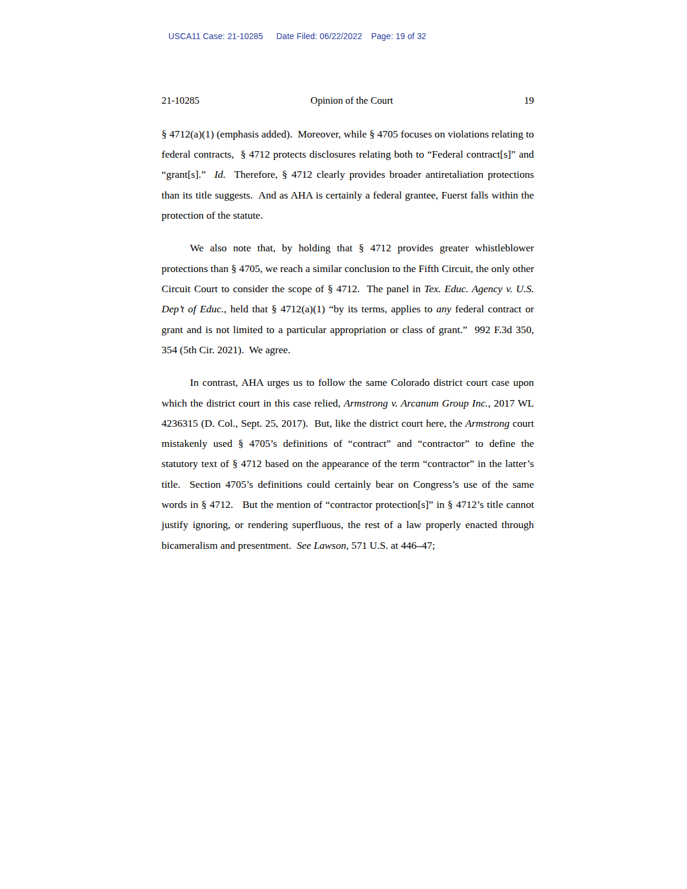USCA11 Case: 21-10285 Date Filed: 06/22/2022 Page: 19 of 32
21-10285 Opinion of the Court 19
§ 4712(a)(1) (emphasis added). Moreover, while § 4705 focuses on violations relating to federal contracts, § 4712 protects disclosures relating both to “Federal contract[s]” and “grant[s].” Id. Therefore, § 4712 clearly provides broader antiretaliation protections than its title suggests. And as AHA is certainly a federal grantee, Fuerst falls within the protection of the statute.
We also note that, by holding that § 4712 provides greater whistleblower protections than § 4705, we reach a similar conclusion to the Fifth Circuit, the only other Circuit Court to consider the scope of § 4712. The panel in Tex. Educ. Agency v. U.S. Dep’t of Educ., held that § 4712(a)(1) “by its terms, applies to any federal contract or grant and is not limited to a particular appropriation or class of grant.” 992 F.3d 350, 354 (5th Cir. 2021). We agree.
In contrast, AHA urges us to follow the same Colorado district court case upon which the district court in this case relied, Armstrong v. Arcanum Group Inc., 2017 WL 4236315 (D. Col., Sept. 25, 2017). But, like the district court here, the Armstrong court mistakenly used § 4705’s definitions of “contract” and “contractor” to define the statutory text of § 4712 based on the appearance of the term “contractor” in the latter’s title. Section 4705’s definitions could certainly bear on Congress’s use of the same words in § 4712. But the mention of “contractor protection[s]” in § 4712’s title cannot justify ignoring, or rendering superfluous, the rest of a law properly enacted through bicameralism and presentment. See Lawson, 571 U.S. at 446–47;